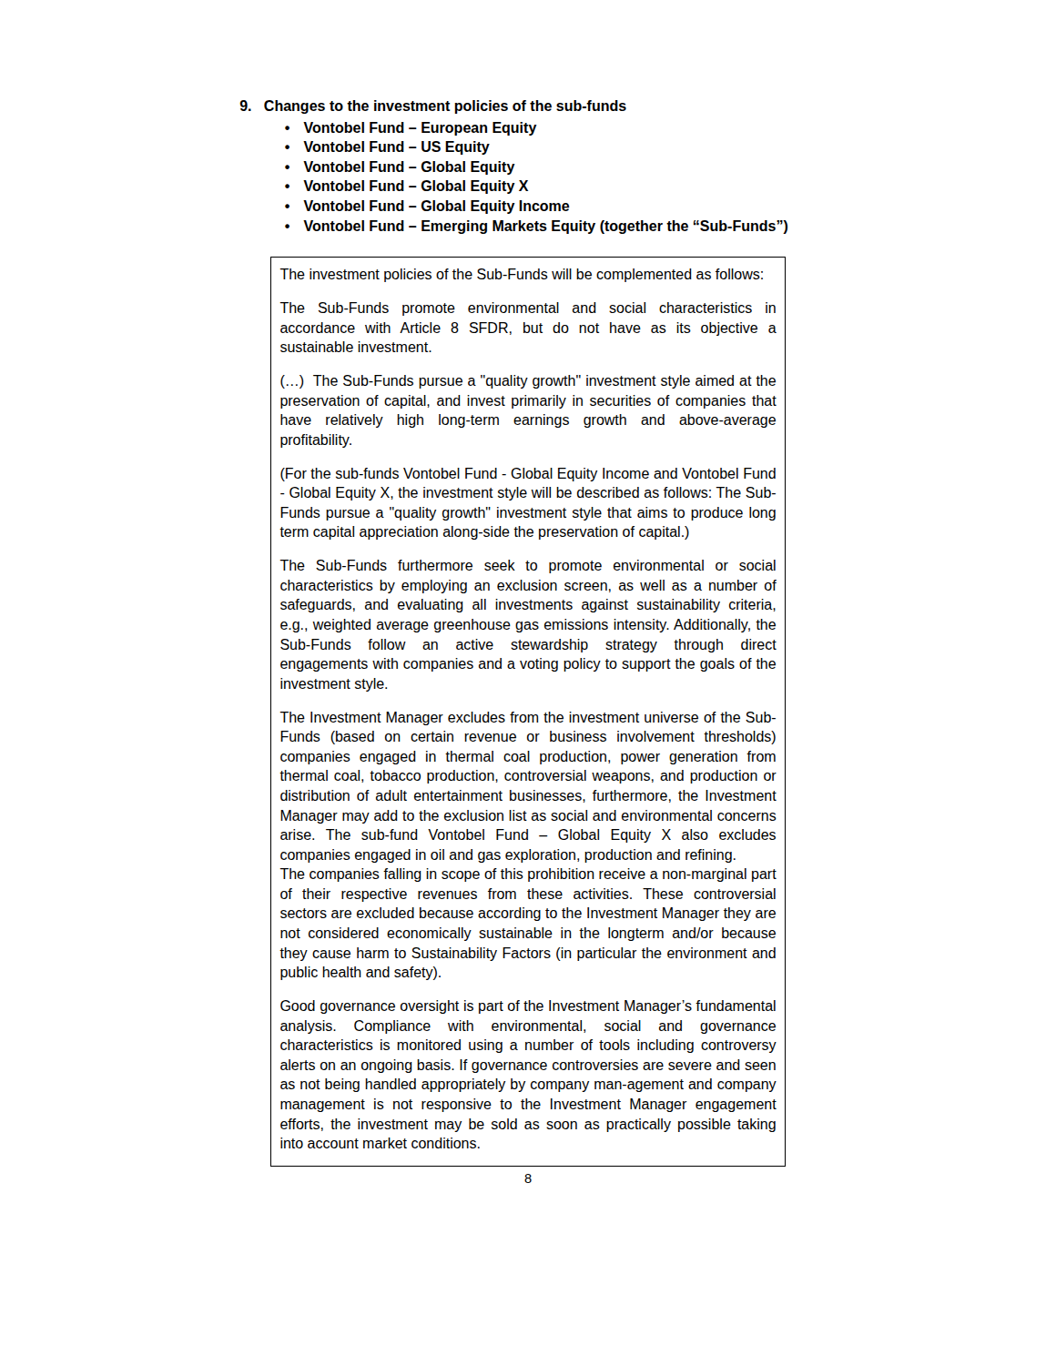9. Changes to the investment policies of the sub-funds
Vontobel Fund – European Equity
Vontobel Fund – US Equity
Vontobel Fund – Global Equity
Vontobel Fund – Global Equity X
Vontobel Fund – Global Equity Income
Vontobel Fund – Emerging Markets Equity (together the “Sub-Funds”)
The investment policies of the Sub-Funds will be complemented as follows:
The Sub-Funds promote environmental and social characteristics in accordance with Article 8 SFDR, but do not have as its objective a sustainable investment.
(…) The Sub-Funds pursue a "quality growth" investment style aimed at the preservation of capital, and invest primarily in securities of companies that have relatively high long-term earnings growth and above-average profitability.
(For the sub-funds Vontobel Fund - Global Equity Income and Vontobel Fund - Global Equity X, the investment style will be described as follows: The Sub-Funds pursue a "quality growth" investment style that aims to produce long term capital appreciation along-side the preservation of capital.)
The Sub-Funds furthermore seek to promote environmental or social characteristics by employing an exclusion screen, as well as a number of safeguards, and evaluating all investments against sustainability criteria, e.g., weighted average greenhouse gas emissions intensity. Additionally, the Sub-Funds follow an active stewardship strategy through direct engagements with companies and a voting policy to support the goals of the investment style.
The Investment Manager excludes from the investment universe of the Sub-Funds (based on certain revenue or business involvement thresholds) companies engaged in thermal coal production, power generation from thermal coal, tobacco production, controversial weapons, and production or distribution of adult entertainment businesses, furthermore, the Investment Manager may add to the exclusion list as social and environmental concerns arise. The sub-fund Vontobel Fund – Global Equity X also excludes companies engaged in oil and gas exploration, production and refining.
The companies falling in scope of this prohibition receive a non-marginal part of their respective revenues from these activities. These controversial sectors are excluded because according to the Investment Manager they are not considered economically sustainable in the longterm and/or because they cause harm to Sustainability Factors (in particular the environment and public health and safety).
Good governance oversight is part of the Investment Manager’s fundamental analysis. Compliance with environmental, social and governance characteristics is monitored using a number of tools including controversy alerts on an ongoing basis. If governance controversies are severe and seen as not being handled appropriately by company man-agement and company management is not responsive to the Investment Manager engagement efforts, the investment may be sold as soon as practically possible taking into account market conditions.
8